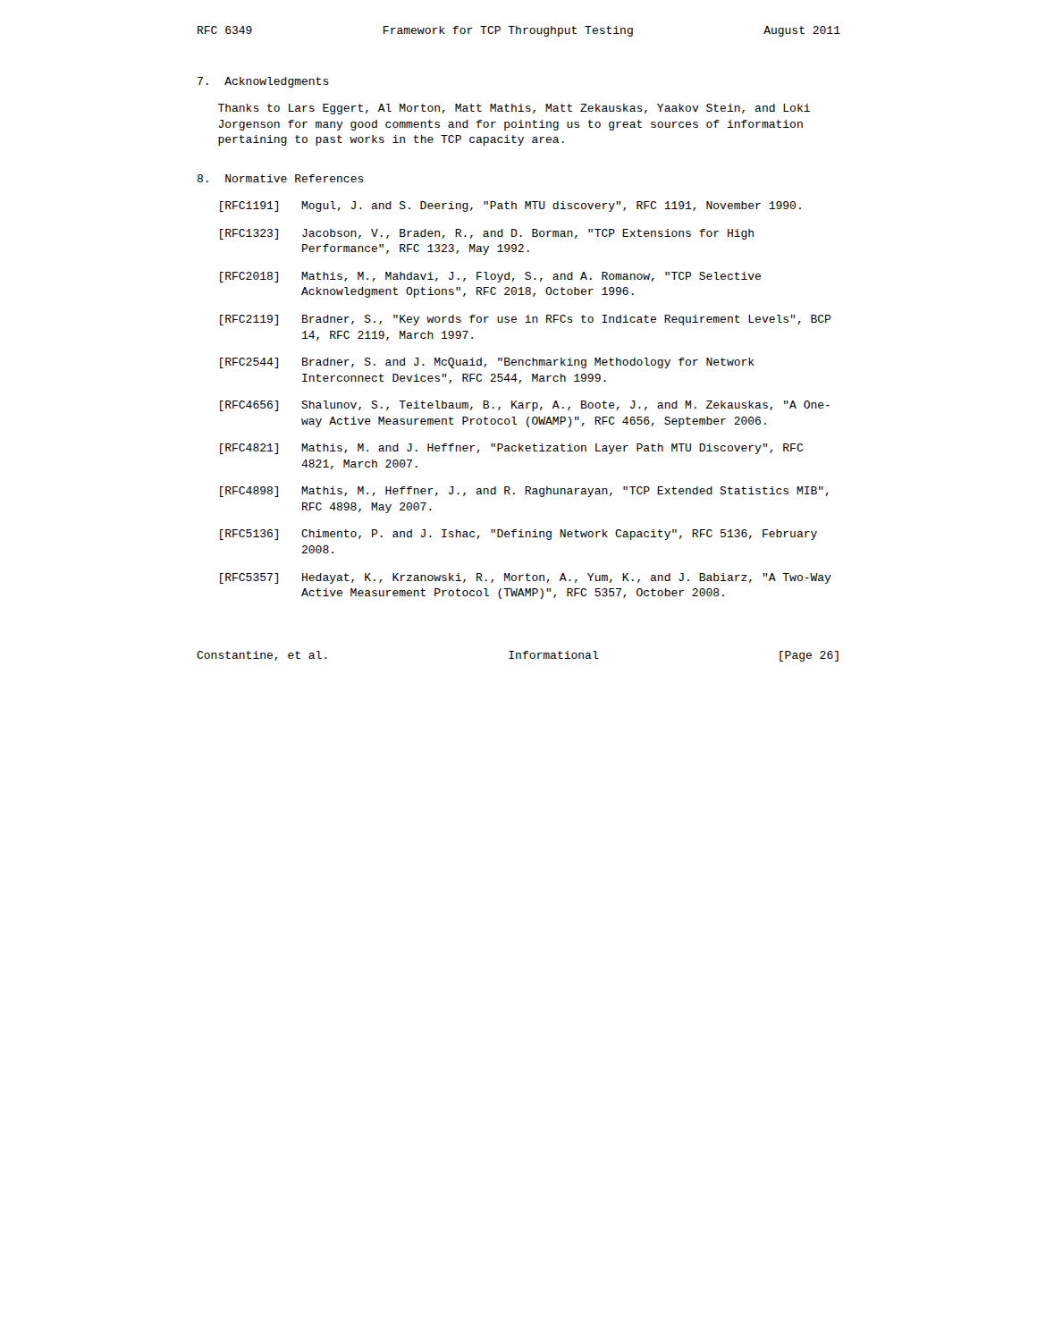RFC 6349 Framework for TCP Throughput Testing August 2011
7. Acknowledgments
Thanks to Lars Eggert, Al Morton, Matt Mathis, Matt Zekauskas, Yaakov Stein, and Loki Jorgenson for many good comments and for pointing us to great sources of information pertaining to past works in the TCP capacity area.
8. Normative References
[RFC1191]
Mogul, J. and S. Deering, "Path MTU discovery", RFC 1191, November 1990.
[RFC1323]
Jacobson, V., Braden, R., and D. Borman, "TCP Extensions for High Performance", RFC 1323, May 1992.
[RFC2018]
Mathis, M., Mahdavi, J., Floyd, S., and A. Romanow, "TCP Selective Acknowledgment Options", RFC 2018, October 1996.
[RFC2119]
Bradner, S., "Key words for use in RFCs to Indicate Requirement Levels", BCP 14, RFC 2119, March 1997.
[RFC2544]
Bradner, S. and J. McQuaid, "Benchmarking Methodology for Network Interconnect Devices", RFC 2544, March 1999.
[RFC4656]
Shalunov, S., Teitelbaum, B., Karp, A., Boote, J., and M. Zekauskas, "A One-way Active Measurement Protocol (OWAMP)", RFC 4656, September 2006.
[RFC4821]
Mathis, M. and J. Heffner, "Packetization Layer Path MTU Discovery", RFC 4821, March 2007.
[RFC4898]
Mathis, M., Heffner, J., and R. Raghunarayan, "TCP Extended Statistics MIB", RFC 4898, May 2007.
[RFC5136]
Chimento, P. and J. Ishac, "Defining Network Capacity", RFC 5136, February 2008.
[RFC5357]
Hedayat, K., Krzanowski, R., Morton, A., Yum, K., and J. Babiarz, "A Two-Way Active Measurement Protocol (TWAMP)", RFC 5357, October 2008.
Constantine, et al. Informational [Page 26]